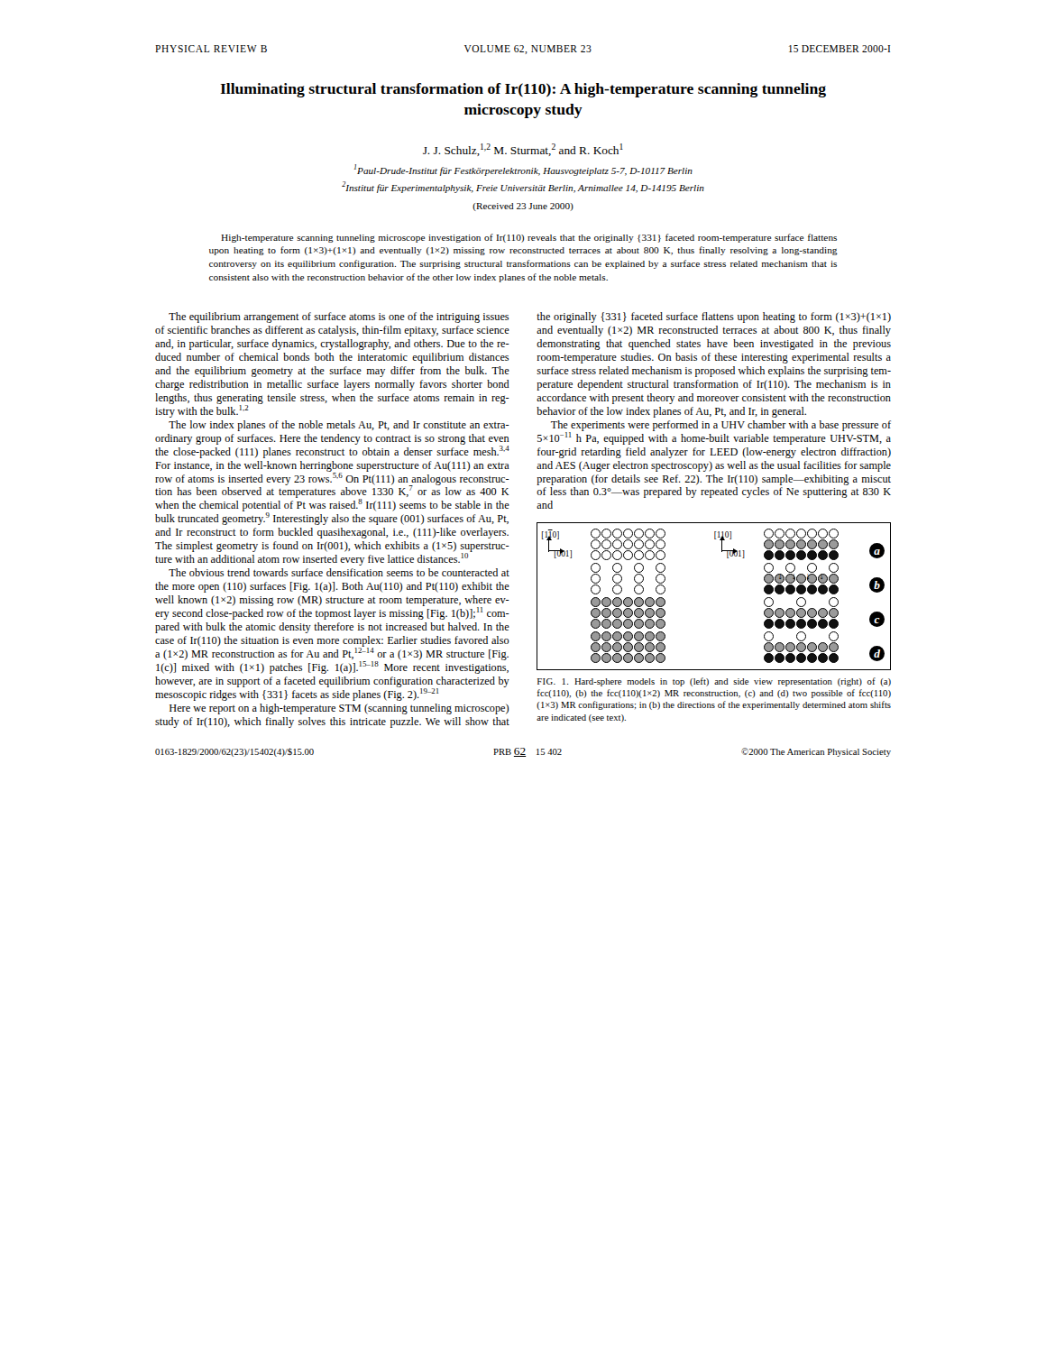PHYSICAL REVIEW B VOLUME 62, NUMBER 23 15 DECEMBER 2000-I
Illuminating structural transformation of Ir(110): A high-temperature scanning tunneling microscopy study
J. J. Schulz,1,2 M. Sturmat,2 and R. Koch1
1Paul-Drude-Institut für Festkörperelektronik, Hausvogteiplatz 5-7, D-10117 Berlin
2Institut für Experimentalphysik, Freie Universität Berlin, Arnimallee 14, D-14195 Berlin
(Received 23 June 2000)
High-temperature scanning tunneling microscope investigation of Ir(110) reveals that the originally {331} faceted room-temperature surface flattens upon heating to form (1×3)+(1×1) and eventually (1×2) missing row reconstructed terraces at about 800 K, thus finally resolving a long-standing controversy on its equilibrium configuration. The surprising structural transformations can be explained by a surface stress related mechanism that is consistent also with the reconstruction behavior of the other low index planes of the noble metals.
The equilibrium arrangement of surface atoms is one of the intriguing issues of scientific branches as different as catalysis, thin-film epitaxy, surface science and, in particular, surface dynamics, crystallography, and others. Due to the reduced number of chemical bonds both the interatomic equilibrium distances and the equilibrium geometry at the surface may differ from the bulk. The charge redistribution in metallic surface layers normally favors shorter bond lengths, thus generating tensile stress, when the surface atoms remain in registry with the bulk.1,2
The low index planes of the noble metals Au, Pt, and Ir constitute an extraordinary group of surfaces. Here the tendency to contract is so strong that even the close-packed (111) planes reconstruct to obtain a denser surface mesh.3,4 For instance, in the well-known herringbone superstructure of Au(111) an extra row of atoms is inserted every 23 rows.5,6 On Pt(111) an analogous reconstruction has been observed at temperatures above 1330 K,7 or as low as 400 K when the chemical potential of Pt was raised.8 Ir(111) seems to be stable in the bulk truncated geometry.9 Interestingly also the square (001) surfaces of Au, Pt, and Ir reconstruct to form buckled quasihexagonal, i.e., (111)-like overlayers. The simplest geometry is found on Ir(001), which exhibits a (1×5) superstructure with an additional atom row inserted every five lattice distances.10
The obvious trend towards surface densification seems to be counteracted at the more open (110) surfaces [Fig. 1(a)]. Both Au(110) and Pt(110) exhibit the well known (1×2) missing row (MR) structure at room temperature, where every second close-packed row of the topmost layer is missing [Fig. 1(b)];11 compared with bulk the atomic density therefore is not increased but halved. In the case of Ir(110) the situation is even more complex: Earlier studies favored also a (1×2) MR reconstruction as for Au and Pt,12–14 or a (1×3) MR structure [Fig. 1(c)] mixed with (1×1) patches [Fig. 1(a)].15–18 More recent investigations, however, are in support of a faceted equilibrium configuration characterized by mesoscopic ridges with {331} facets as side planes (Fig. 2).19–21
Here we report on a high-temperature STM (scanning tunneling microscope) study of Ir(110), which finally solves this intricate puzzle. We will show that the originally {331} faceted surface flattens upon heating to form (1×3)+(1×1) and eventually (1×2) MR reconstructed terraces at about 800 K, thus finally demonstrating that quenched states have been investigated in the previous room-temperature studies. On basis of these interesting experimental results a surface stress related mechanism is proposed which explains the surprising temperature dependent structural transformation of Ir(110). The mechanism is in accordance with present theory and moreover consistent with the reconstruction behavior of the low index planes of Au, Pt, and Ir, in general.
The experiments were performed in a UHV chamber with a base pressure of 5×10−11 h Pa, equipped with a home-built variable temperature UHV-STM, a four-grid retarding field analyzer for LEED (low-energy electron diffraction) and AES (Auger electron spectroscopy) as well as the usual facilities for sample preparation (for details see Ref. 22). The Ir(110) sample—exhibiting a miscut of less than 0.3°—was prepared by repeated cycles of Ne sputtering at 830 K and
[110] [001]
[110] [001]
a
↓↓↓↓
b
c
d
FIG. 1. Hard-sphere models in top (left) and side view representation (right) of (a) fcc(110), (b) the fcc(110)(1×2) MR reconstruction, (c) and (d) two possible of fcc(110)(1×3) MR configurations; in (b) the directions of the experimentally determined atom shifts are indicated (see text).
0163-1829/2000/62(23)/15402(4)/$15.00 PRB 62 15 402 ©2000 The American Physical Society